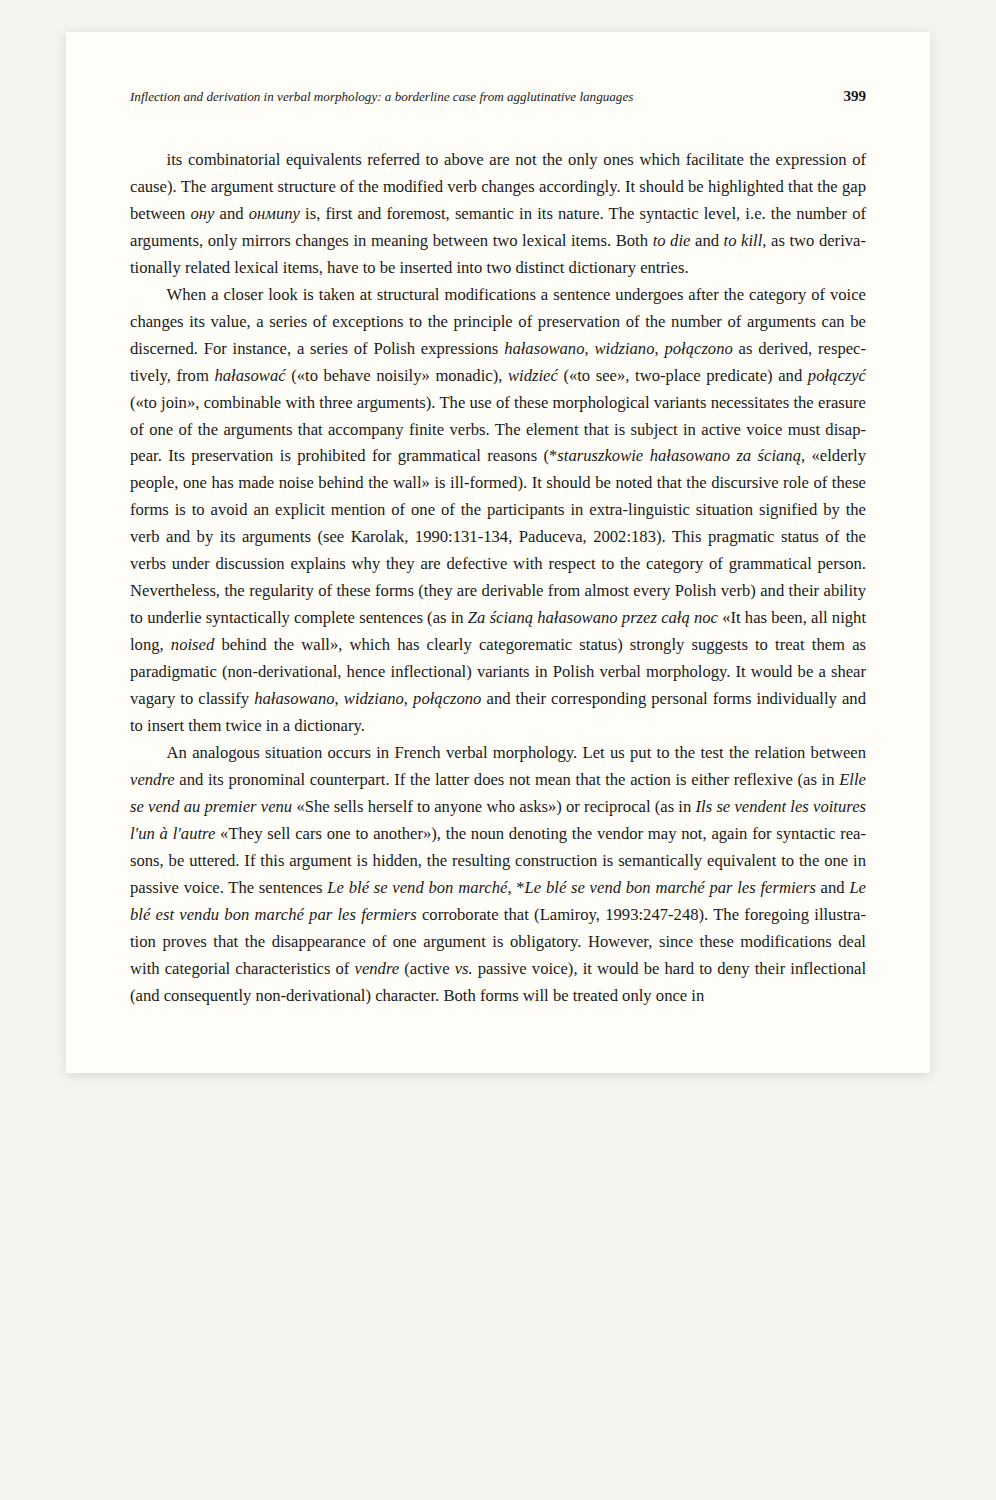Inflection and derivation in verbal morphology: a borderline case from agglutinative languages 399
its combinatorial equivalents referred to above are not the only ones which facilitate the expression of cause). The argument structure of the modified verb changes accordingly. It should be highlighted that the gap between ону and онмипу is, first and foremost, semantic in its nature. The syntactic level, i.e. the number of arguments, only mirrors changes in meaning between two lexical items. Both to die and to kill, as two derivationally related lexical items, have to be inserted into two distinct dictionary entries.
When a closer look is taken at structural modifications a sentence undergoes after the category of voice changes its value, a series of exceptions to the principle of preservation of the number of arguments can be discerned. For instance, a series of Polish expressions hałasowano, widziano, połączono as derived, respectively, from hałasować («to behave noisily» monadic), widzieć («to see», two-place predicate) and połączyć («to join», combinable with three arguments). The use of these morphological variants necessitates the erasure of one of the arguments that accompany finite verbs. The element that is subject in active voice must disappear. Its preservation is prohibited for grammatical reasons (*staruszkowie hałasowano za ścianą, «elderly people, one has made noise behind the wall» is ill-formed). It should be noted that the discursive role of these forms is to avoid an explicit mention of one of the participants in extra-linguistic situation signified by the verb and by its arguments (see Karolak, 1990:131-134, Paduceva, 2002:183). This pragmatic status of the verbs under discussion explains why they are defective with respect to the category of grammatical person. Nevertheless, the regularity of these forms (they are derivable from almost every Polish verb) and their ability to underlie syntactically complete sentences (as in Za ścianą hałasowano przez całą noc «It has been, all night long, noised behind the wall», which has clearly categorematic status) strongly suggests to treat them as paradigmatic (non-derivational, hence inflectional) variants in Polish verbal morphology. It would be a shear vagary to classify hałasowano, widziano, połączono and their corresponding personal forms individually and to insert them twice in a dictionary.
An analogous situation occurs in French verbal morphology. Let us put to the test the relation between vendre and its pronominal counterpart. If the latter does not mean that the action is either reflexive (as in Elle se vend au premier venu «She sells herself to anyone who asks») or reciprocal (as in Ils se vendent les voitures l'un à l'autre «They sell cars one to another»), the noun denoting the vendor may not, again for syntactic reasons, be uttered. If this argument is hidden, the resulting construction is semantically equivalent to the one in passive voice. The sentences Le blé se vend bon marché, *Le blé se vend bon marché par les fermiers and Le blé est vendu bon marché par les fermiers corroborate that (Lamiroy, 1993:247-248). The foregoing illustration proves that the disappearance of one argument is obligatory. However, since these modifications deal with categorial characteristics of vendre (active vs. passive voice), it would be hard to deny their inflectional (and consequently non-derivational) character. Both forms will be treated only once in